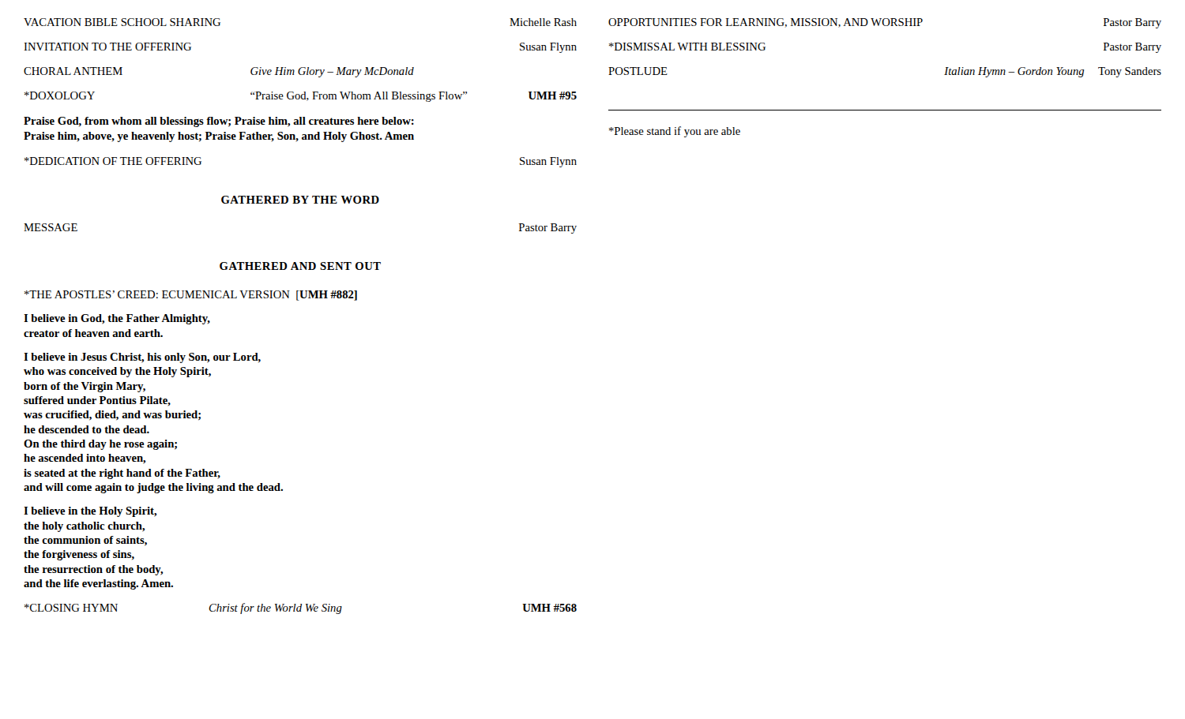| VACATION BIBLE SCHOOL SHARING | | Michelle Rash |
| INVITATION TO THE OFFERING | | Susan Flynn |
| CHORAL ANTHEM | Give Him Glory – Mary McDonald | |
| *DOXOLOGY | “Praise God, From Whom All Blessings Flow” | UMH #95 |
Praise God, from whom all blessings flow; Praise him, all creatures here below:
Praise him, above, ye heavenly host; Praise Father, Son, and Holy Ghost. Amen
| *DEDICATION OF THE OFFERING | | Susan Flynn |
GATHERED BY THE WORD
| MESSAGE | | Pastor Barry |
GATHERED AND SENT OUT
*THE APOSTLES’ CREED: ECUMENICAL VERSION [UMH #882]
I believe in God, the Father Almighty,
creator of heaven and earth.
I believe in Jesus Christ, his only Son, our Lord,
who was conceived by the Holy Spirit,
born of the Virgin Mary,
suffered under Pontius Pilate,
was crucified, died, and was buried;
he descended to the dead.
On the third day he rose again;
he ascended into heaven,
is seated at the right hand of the Father,
and will come again to judge the living and the dead.
I believe in the Holy Spirit,
the holy catholic church,
the communion of saints,
the forgiveness of sins,
the resurrection of the body,
and the life everlasting. Amen.
| *CLOSING HYMN | Christ for the World We Sing | UMH #568 |
| OPPORTUNITIES FOR LEARNING, MISSION, AND WORSHIP | | Pastor Barry |
| *DISMISSAL WITH BLESSING | | Pastor Barry |
| POSTLUDE | Italian Hymn – Gordon Young | Tony Sanders |
*Please stand if you are able